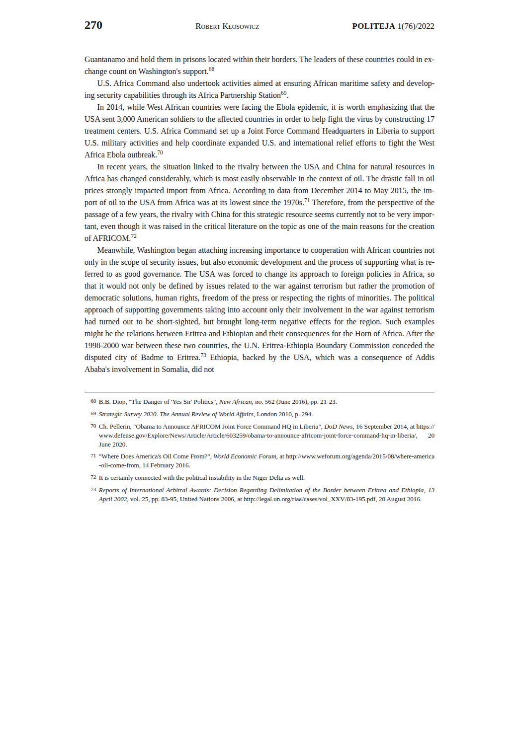270 Robert Kłosowicz POLITEJA 1(76)/2022
Guantanamo and hold them in prisons located within their borders. The leaders of these countries could in exchange count on Washington's support.68
U.S. Africa Command also undertook activities aimed at ensuring African maritime safety and developing security capabilities through its Africa Partnership Station69.
In 2014, while West African countries were facing the Ebola epidemic, it is worth emphasizing that the USA sent 3,000 American soldiers to the affected countries in order to help fight the virus by constructing 17 treatment centers. U.S. Africa Command set up a Joint Force Command Headquarters in Liberia to support U.S. military activities and help coordinate expanded U.S. and international relief efforts to fight the West Africa Ebola outbreak.70
In recent years, the situation linked to the rivalry between the USA and China for natural resources in Africa has changed considerably, which is most easily observable in the context of oil. The drastic fall in oil prices strongly impacted import from Africa. According to data from December 2014 to May 2015, the import of oil to the USA from Africa was at its lowest since the 1970s.71 Therefore, from the perspective of the passage of a few years, the rivalry with China for this strategic resource seems currently not to be very important, even though it was raised in the critical literature on the topic as one of the main reasons for the creation of AFRICOM.72
Meanwhile, Washington began attaching increasing importance to cooperation with African countries not only in the scope of security issues, but also economic development and the process of supporting what is referred to as good governance. The USA was forced to change its approach to foreign policies in Africa, so that it would not only be defined by issues related to the war against terrorism but rather the promotion of democratic solutions, human rights, freedom of the press or respecting the rights of minorities. The political approach of supporting governments taking into account only their involvement in the war against terrorism had turned out to be short-sighted, but brought long-term negative effects for the region. Such examples might be the relations between Eritrea and Ethiopian and their consequences for the Horn of Africa. After the 1998-2000 war between these two countries, the U.N. Eritrea-Ethiopia Boundary Commission conceded the disputed city of Badme to Eritrea.73 Ethiopia, backed by the USA, which was a consequence of Addis Ababa's involvement in Somalia, did not
B.B. Diop, "The Danger of 'Yes Sir' Politics", New African, no. 562 (June 2016), pp. 21-23.
Strategic Survey 2020. The Annual Review of World Affairs, London 2010, p. 294.
Ch. Pellerin, "Obama to Announce AFRICOM Joint Force Command HQ in Liberia", DoD News, 16 September 2014, at https://www.defense.gov/Explore/News/Article/Article/603259/obama-to-announce-africom-joint-force-command-hq-in-liberia/, 20 June 2020.
"Where Does America's Oil Come From?", World Economic Forum, at http://www.weforum.org/agenda/2015/08/where-america-oil-come-from, 14 February 2016.
It is certainly connected with the political instability in the Niger Delta as well.
Reports of International Arbitral Awards: Decision Regarding Delimitation of the Border between Eritrea and Ethiopia, 13 April 2002, vol. 25, pp. 83-95, United Nations 2006, at http://legal.un.org/riaa/cases/vol_XXV/83-195.pdf, 20 August 2016.